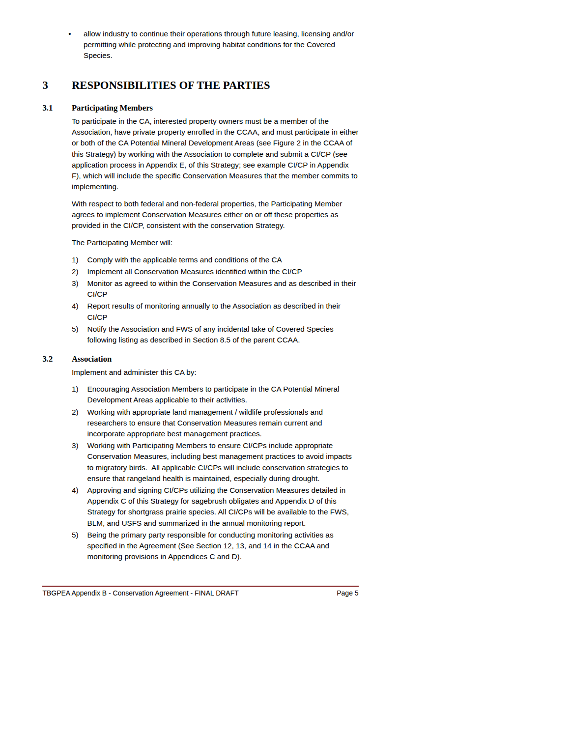• allow industry to continue their operations through future leasing, licensing and/or permitting while protecting and improving habitat conditions for the Covered Species.
3 RESPONSIBILITIES OF THE PARTIES
3.1 Participating Members
To participate in the CA, interested property owners must be a member of the Association, have private property enrolled in the CCAA, and must participate in either or both of the CA Potential Mineral Development Areas (see Figure 2 in the CCAA of this Strategy) by working with the Association to complete and submit a CI/CP (see application process in Appendix E, of this Strategy; see example CI/CP in Appendix F), which will include the specific Conservation Measures that the member commits to implementing.
With respect to both federal and non-federal properties, the Participating Member agrees to implement Conservation Measures either on or off these properties as provided in the CI/CP, consistent with the conservation Strategy.
The Participating Member will:
Comply with the applicable terms and conditions of the CA
Implement all Conservation Measures identified within the CI/CP
Monitor as agreed to within the Conservation Measures and as described in their CI/CP
Report results of monitoring annually to the Association as described in their CI/CP
Notify the Association and FWS of any incidental take of Covered Species following listing as described in Section 8.5 of the parent CCAA.
3.2 Association
Implement and administer this CA by:
Encouraging Association Members to participate in the CA Potential Mineral Development Areas applicable to their activities.
Working with appropriate land management / wildlife professionals and researchers to ensure that Conservation Measures remain current and incorporate appropriate best management practices.
Working with Participating Members to ensure CI/CPs include appropriate Conservation Measures, including best management practices to avoid impacts to migratory birds. All applicable CI/CPs will include conservation strategies to ensure that rangeland health is maintained, especially during drought.
Approving and signing CI/CPs utilizing the Conservation Measures detailed in Appendix C of this Strategy for sagebrush obligates and Appendix D of this Strategy for shortgrass prairie species. All CI/CPs will be available to the FWS, BLM, and USFS and summarized in the annual monitoring report.
Being the primary party responsible for conducting monitoring activities as specified in the Agreement (See Section 12, 13, and 14 in the CCAA and monitoring provisions in Appendices C and D).
TBGPEA Appendix B - Conservation Agreement - FINAL DRAFT Page 5